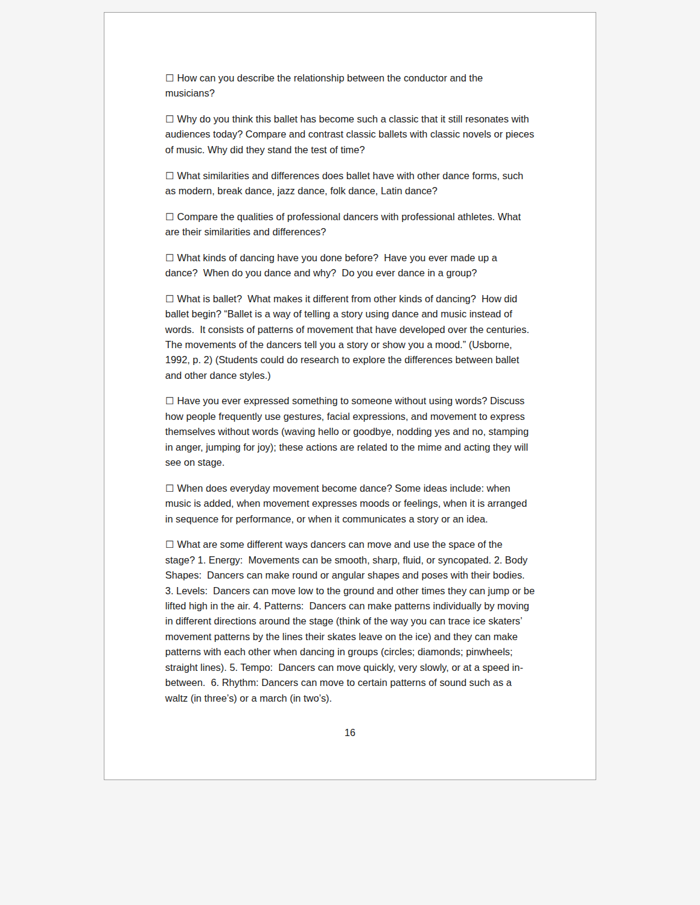☐How can you describe the relationship between the conductor and the musicians?
☐Why do you think this ballet has become such a classic that it still resonates with audiences today? Compare and contrast classic ballets with classic novels or pieces of music. Why did they stand the test of time?
☐What similarities and differences does ballet have with other dance forms, such as modern, break dance, jazz dance, folk dance, Latin dance?
☐Compare the qualities of professional dancers with professional athletes. What are their similarities and differences?
☐What kinds of dancing have you done before? Have you ever made up a dance? When do you dance and why? Do you ever dance in a group?
☐What is ballet? What makes it different from other kinds of dancing? How did ballet begin? “Ballet is a way of telling a story using dance and music instead of words. It consists of patterns of movement that have developed over the centuries. The movements of the dancers tell you a story or show you a mood.” (Usborne, 1992, p. 2) (Students could do research to explore the differences between ballet and other dance styles.)
☐Have you ever expressed something to someone without using words? Discuss how people frequently use gestures, facial expressions, and movement to express themselves without words (waving hello or goodbye, nodding yes and no, stamping in anger, jumping for joy); these actions are related to the mime and acting they will see on stage.
☐When does everyday movement become dance? Some ideas include: when music is added, when movement expresses moods or feelings, when it is arranged in sequence for performance, or when it communicates a story or an idea.
☐What are some different ways dancers can move and use the space of the stage? 1. Energy: Movements can be smooth, sharp, fluid, or syncopated. 2. Body Shapes: Dancers can make round or angular shapes and poses with their bodies. 3. Levels: Dancers can move low to the ground and other times they can jump or be lifted high in the air. 4. Patterns: Dancers can make patterns individually by moving in different directions around the stage (think of the way you can trace ice skaters’ movement patterns by the lines their skates leave on the ice) and they can make patterns with each other when dancing in groups (circles; diamonds; pinwheels; straight lines). 5. Tempo: Dancers can move quickly, very slowly, or at a speed in-between. 6. Rhythm: Dancers can move to certain patterns of sound such as a waltz (in three’s) or a march (in two’s).
16